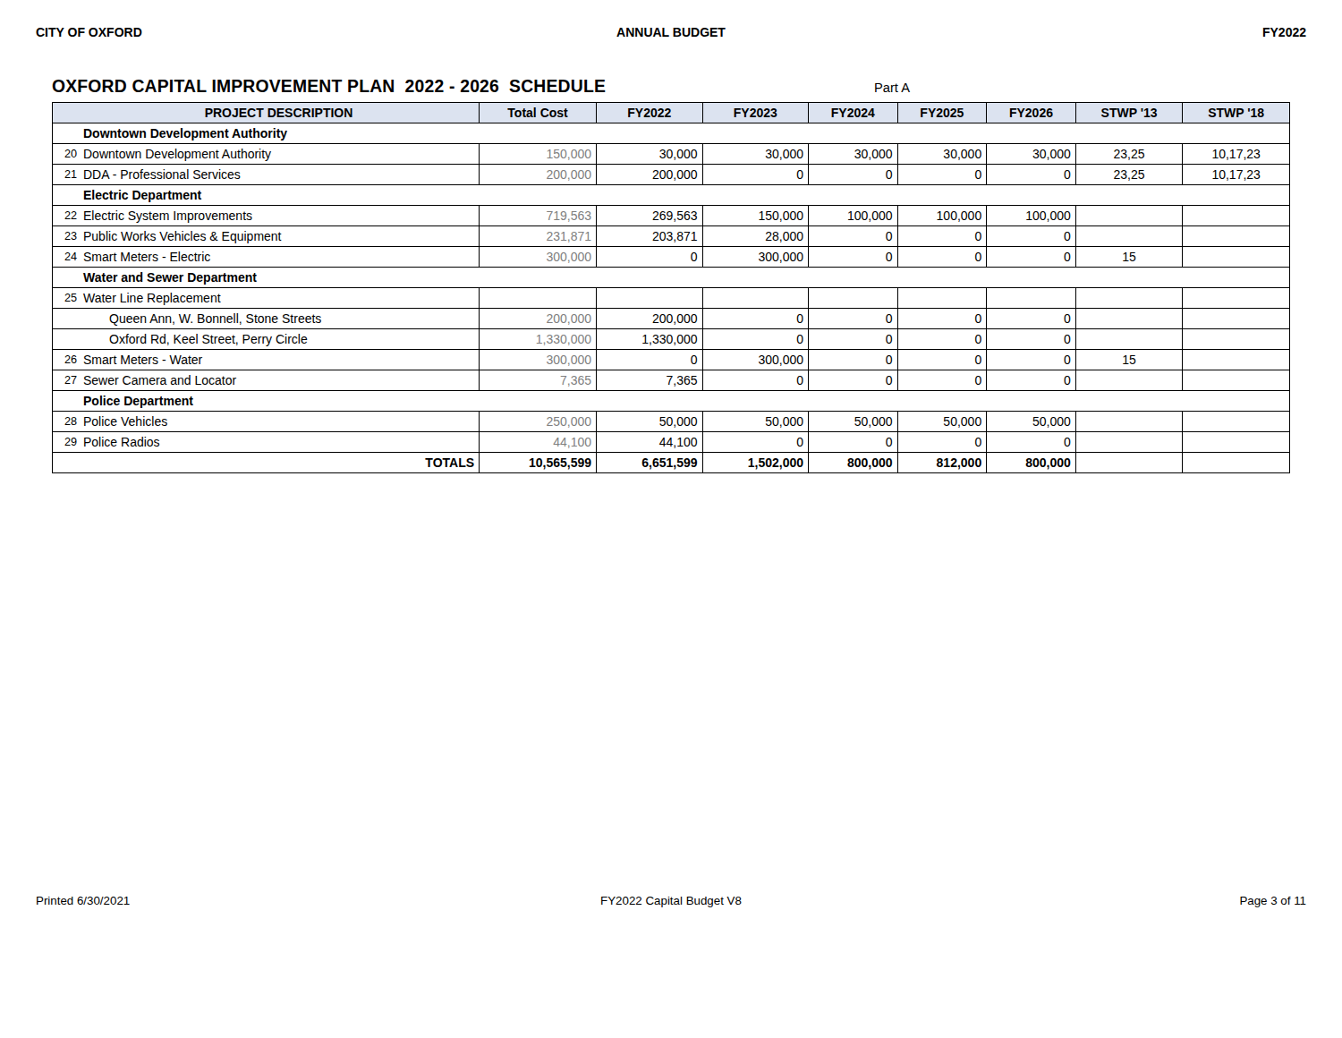CITY OF OXFORD
ANNUAL BUDGET
FY2022
OXFORD CAPITAL IMPROVEMENT PLAN 2022 - 2026 SCHEDULE
Part A
| | PROJECT DESCRIPTION | Total Cost | FY2022 | FY2023 | FY2024 | FY2025 | FY2026 | STWP '13 | STWP '18 |
| --- | --- | --- | --- | --- | --- | --- | --- | --- | --- |
| | Downtown Development Authority |
| 20 | Downtown Development Authority | 150,000 | 30,000 | 30,000 | 30,000 | 30,000 | 30,000 | 23,25 | 10,17,23 |
| 21 | DDA - Professional Services | 200,000 | 200,000 | 0 | 0 | 0 | 0 | 23,25 | 10,17,23 |
| | Electric Department |
| 22 | Electric System Improvements | 719,563 | 269,563 | 150,000 | 100,000 | 100,000 | 100,000 | | |
| 23 | Public Works Vehicles & Equipment | 231,871 | 203,871 | 28,000 | 0 | 0 | 0 | | |
| 24 | Smart Meters - Electric | 300,000 | 0 | 300,000 | 0 | 0 | 0 | 15 | |
| | Water and Sewer Department |
| 25 | Water Line Replacement | | | | | | | | |
| | Queen Ann, W. Bonnell, Stone Streets | 200,000 | 200,000 | 0 | 0 | 0 | 0 | | |
| | Oxford Rd, Keel Street, Perry Circle | 1,330,000 | 1,330,000 | 0 | 0 | 0 | 0 | | |
| 26 | Smart Meters - Water | 300,000 | 0 | 300,000 | 0 | 0 | 0 | 15 | |
| 27 | Sewer Camera and Locator | 7,365 | 7,365 | 0 | 0 | 0 | 0 | | |
| | Police Department |
| 28 | Police Vehicles | 250,000 | 50,000 | 50,000 | 50,000 | 50,000 | 50,000 | | |
| 29 | Police Radios | 44,100 | 44,100 | 0 | 0 | 0 | 0 | | |
| | TOTALS | 10,565,599 | 6,651,599 | 1,502,000 | 800,000 | 812,000 | 800,000 | | |
Printed 6/30/2021
FY2022 Capital Budget V8
Page 3 of 11